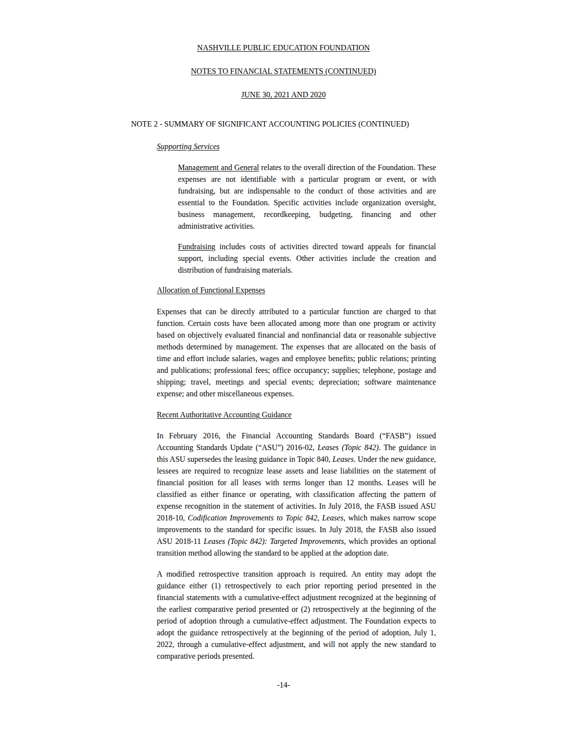NASHVILLE PUBLIC EDUCATION FOUNDATION
NOTES TO FINANCIAL STATEMENTS (CONTINUED)
JUNE 30, 2021 AND 2020
NOTE 2 - SUMMARY OF SIGNIFICANT ACCOUNTING POLICIES (CONTINUED)
Supporting Services
Management and General relates to the overall direction of the Foundation. These expenses are not identifiable with a particular program or event, or with fundraising, but are indispensable to the conduct of those activities and are essential to the Foundation. Specific activities include organization oversight, business management, recordkeeping, budgeting, financing and other administrative activities.
Fundraising includes costs of activities directed toward appeals for financial support, including special events. Other activities include the creation and distribution of fundraising materials.
Allocation of Functional Expenses
Expenses that can be directly attributed to a particular function are charged to that function. Certain costs have been allocated among more than one program or activity based on objectively evaluated financial and nonfinancial data or reasonable subjective methods determined by management. The expenses that are allocated on the basis of time and effort include salaries, wages and employee benefits; public relations; printing and publications; professional fees; office occupancy; supplies; telephone, postage and shipping; travel, meetings and special events; depreciation; software maintenance expense; and other miscellaneous expenses.
Recent Authoritative Accounting Guidance
In February 2016, the Financial Accounting Standards Board (“FASB”) issued Accounting Standards Update (“ASU”) 2016-02, Leases (Topic 842). The guidance in this ASU supersedes the leasing guidance in Topic 840, Leases. Under the new guidance, lessees are required to recognize lease assets and lease liabilities on the statement of financial position for all leases with terms longer than 12 months. Leases will be classified as either finance or operating, with classification affecting the pattern of expense recognition in the statement of activities. In July 2018, the FASB issued ASU 2018-10, Codification Improvements to Topic 842, Leases, which makes narrow scope improvements to the standard for specific issues. In July 2018, the FASB also issued ASU 2018-11 Leases (Topic 842): Targeted Improvements, which provides an optional transition method allowing the standard to be applied at the adoption date.
A modified retrospective transition approach is required. An entity may adopt the guidance either (1) retrospectively to each prior reporting period presented in the financial statements with a cumulative-effect adjustment recognized at the beginning of the earliest comparative period presented or (2) retrospectively at the beginning of the period of adoption through a cumulative-effect adjustment. The Foundation expects to adopt the guidance retrospectively at the beginning of the period of adoption, July 1, 2022, through a cumulative-effect adjustment, and will not apply the new standard to comparative periods presented.
-14-